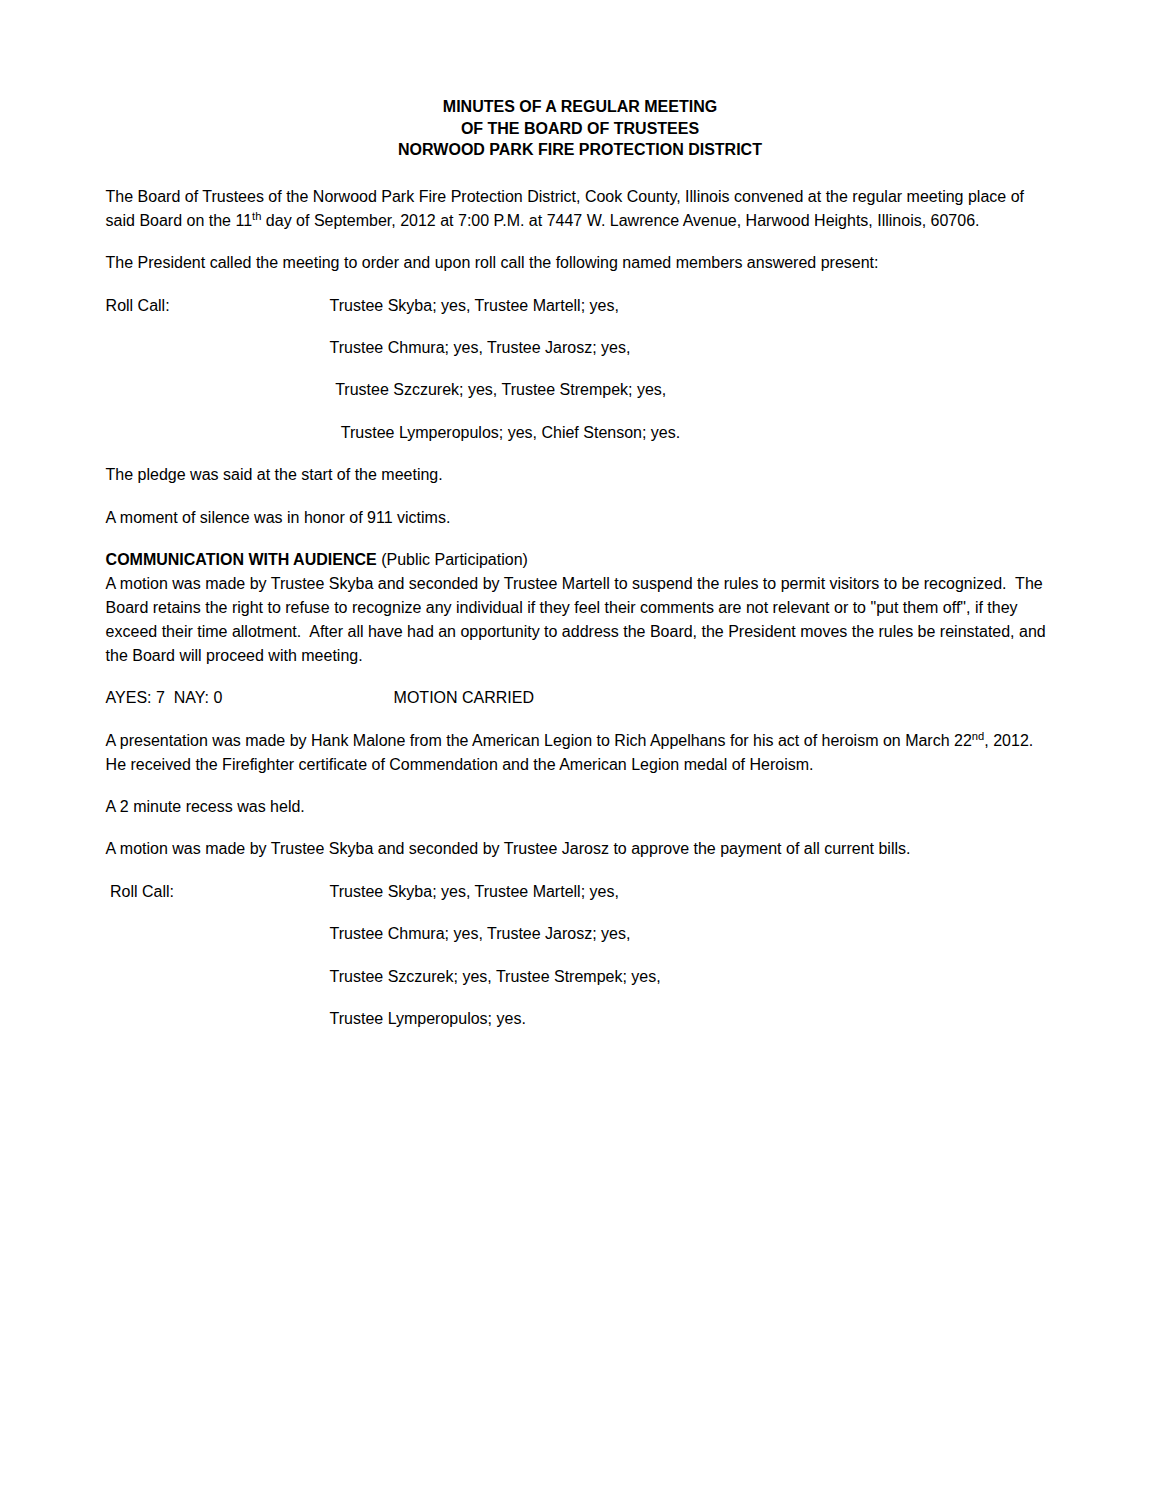MINUTES OF A REGULAR MEETING
OF THE BOARD OF TRUSTEES
NORWOOD PARK FIRE PROTECTION DISTRICT
The Board of Trustees of the Norwood Park Fire Protection District, Cook County, Illinois convened at the regular meeting place of said Board on the 11th day of September, 2012 at 7:00 P.M. at 7447 W. Lawrence Avenue, Harwood Heights, Illinois, 60706.
The President called the meeting to order and upon roll call the following named members answered present:
Roll Call:
Trustee Skyba; yes, Trustee Martell; yes,
Trustee Chmura; yes, Trustee Jarosz; yes,
Trustee Szczurek; yes, Trustee Strempek; yes,
Trustee Lymperopulos; yes, Chief Stenson; yes.
The pledge was said at the start of the meeting.
A moment of silence was in honor of 911 victims.
COMMUNICATION WITH AUDIENCE (Public Participation)
A motion was made by Trustee Skyba and seconded by Trustee Martell to suspend the rules to permit visitors to be recognized. The Board retains the right to refuse to recognize any individual if they feel their comments are not relevant or to "put them off", if they exceed their time allotment. After all have had an opportunity to address the Board, the President moves the rules be reinstated, and the Board will proceed with meeting.
AYES: 7 NAY: 0
MOTION CARRIED
A presentation was made by Hank Malone from the American Legion to Rich Appelhans for his act of heroism on March 22nd, 2012. He received the Firefighter certificate of Commendation and the American Legion medal of Heroism.
A 2 minute recess was held.
A motion was made by Trustee Skyba and seconded by Trustee Jarosz to approve the payment of all current bills.
Roll Call:
Trustee Skyba; yes, Trustee Martell; yes,
Trustee Chmura; yes, Trustee Jarosz; yes,
Trustee Szczurek; yes, Trustee Strempek; yes,
Trustee Lymperopulos; yes.